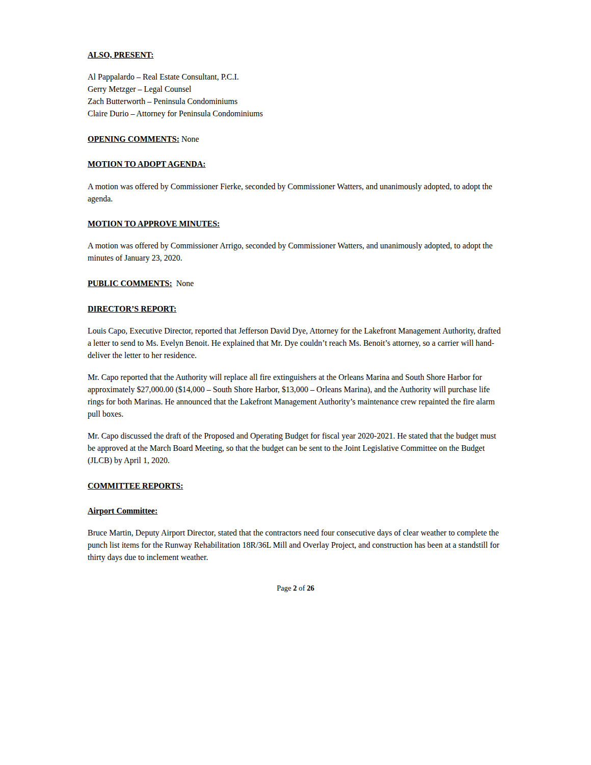ALSO, PRESENT:
Al Pappalardo – Real Estate Consultant, P.C.I.
Gerry Metzger – Legal Counsel
Zach Butterworth – Peninsula Condominiums
Claire Durio – Attorney for Peninsula Condominiums
OPENING COMMENTS:
None
MOTION TO ADOPT AGENDA:
A motion was offered by Commissioner Fierke, seconded by Commissioner Watters, and unanimously adopted, to adopt the agenda.
MOTION TO APPROVE MINUTES:
A motion was offered by Commissioner Arrigo, seconded by Commissioner Watters, and unanimously adopted, to adopt the minutes of January 23, 2020.
PUBLIC COMMENTS:
None
DIRECTOR’S REPORT:
Louis Capo, Executive Director, reported that Jefferson David Dye, Attorney for the Lakefront Management Authority, drafted a letter to send to Ms. Evelyn Benoit. He explained that Mr. Dye couldn’t reach Ms. Benoit’s attorney, so a carrier will hand-deliver the letter to her residence.
Mr. Capo reported that the Authority will replace all fire extinguishers at the Orleans Marina and South Shore Harbor for approximately $27,000.00 ($14,000 – South Shore Harbor, $13,000 – Orleans Marina), and the Authority will purchase life rings for both Marinas. He announced that the Lakefront Management Authority’s maintenance crew repainted the fire alarm pull boxes.
Mr. Capo discussed the draft of the Proposed and Operating Budget for fiscal year 2020-2021. He stated that the budget must be approved at the March Board Meeting, so that the budget can be sent to the Joint Legislative Committee on the Budget (JLCB) by April 1, 2020.
COMMITTEE REPORTS:
Airport Committee:
Bruce Martin, Deputy Airport Director, stated that the contractors need four consecutive days of clear weather to complete the punch list items for the Runway Rehabilitation 18R/36L Mill and Overlay Project, and construction has been at a standstill for thirty days due to inclement weather.
Page 2 of 26